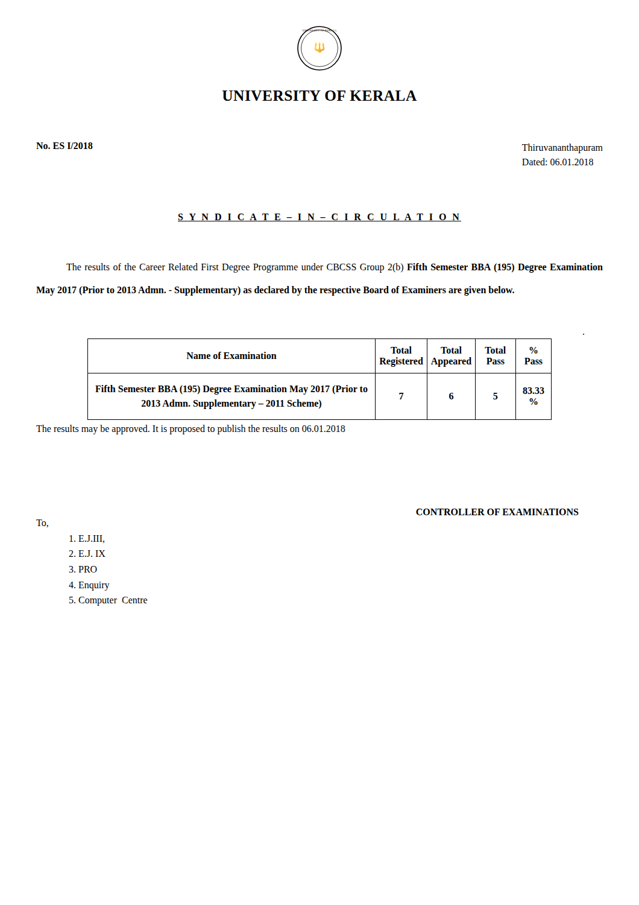UNIVERSITY OF KERALA
No. ES I/2018
Thiruvananthapuram
Dated: 06.01.2018
S Y N D I C A T E – I N – C I R C U L A T I O N
The results of the Career Related First Degree Programme under CBCSS Group 2(b) Fifth Semester BBA (195) Degree Examination May 2017 (Prior to 2013 Admn. - Supplementary) as declared by the respective Board of Examiners are given below.
.
| Name of Examination | Total Registered | Total Appeared | Total Pass | % Pass |
| --- | --- | --- | --- | --- |
| Fifth Semester BBA (195) Degree Examination May 2017 (Prior to 2013 Admn. Supplementary – 2011 Scheme) | 7 | 6 | 5 | 83.33 % |
The results may be approved. It is proposed to publish the results on 06.01.2018
CONTROLLER OF EXAMINATIONS
To,
E.J.III,
E.J. IX
PRO
Enquiry
Computer Centre